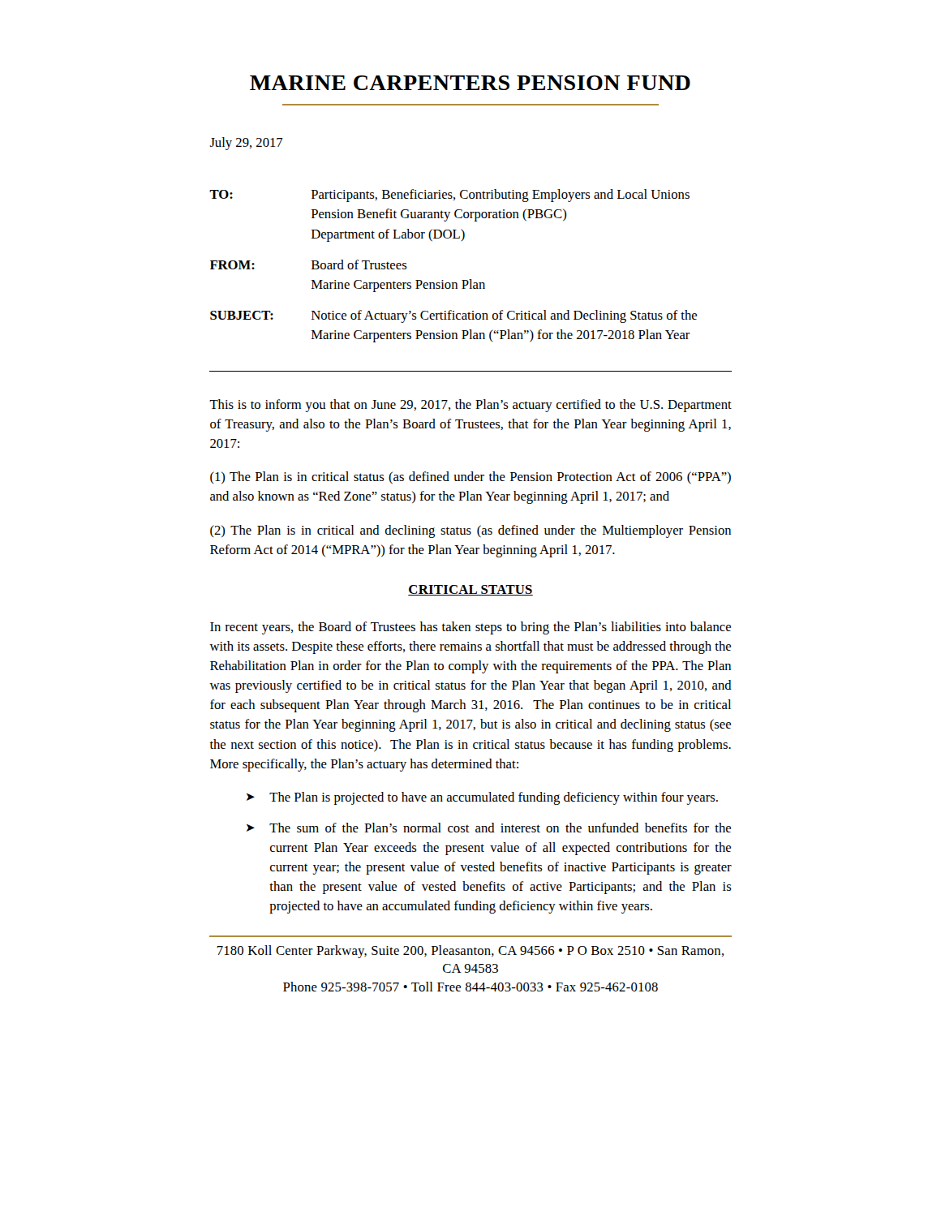MARINE CARPENTERS PENSION FUND
July 29, 2017
| TO: | Participants, Beneficiaries, Contributing Employers and Local Unions Pension Benefit Guaranty Corporation (PBGC) Department of Labor (DOL) |
| FROM: | Board of Trustees Marine Carpenters Pension Plan |
| SUBJECT: | Notice of Actuary’s Certification of Critical and Declining Status of the Marine Carpenters Pension Plan (“Plan”) for the 2017-2018 Plan Year |
This is to inform you that on June 29, 2017, the Plan’s actuary certified to the U.S. Department of Treasury, and also to the Plan’s Board of Trustees, that for the Plan Year beginning April 1, 2017:
(1) The Plan is in critical status (as defined under the Pension Protection Act of 2006 (“PPA”) and also known as “Red Zone” status) for the Plan Year beginning April 1, 2017; and
(2) The Plan is in critical and declining status (as defined under the Multiemployer Pension Reform Act of 2014 (“MPRA”)) for the Plan Year beginning April 1, 2017.
CRITICAL STATUS
In recent years, the Board of Trustees has taken steps to bring the Plan’s liabilities into balance with its assets. Despite these efforts, there remains a shortfall that must be addressed through the Rehabilitation Plan in order for the Plan to comply with the requirements of the PPA. The Plan was previously certified to be in critical status for the Plan Year that began April 1, 2010, and for each subsequent Plan Year through March 31, 2016. The Plan continues to be in critical status for the Plan Year beginning April 1, 2017, but is also in critical and declining status (see the next section of this notice). The Plan is in critical status because it has funding problems. More specifically, the Plan’s actuary has determined that:
The Plan is projected to have an accumulated funding deficiency within four years.
The sum of the Plan’s normal cost and interest on the unfunded benefits for the current Plan Year exceeds the present value of all expected contributions for the current year; the present value of vested benefits of inactive Participants is greater than the present value of vested benefits of active Participants; and the Plan is projected to have an accumulated funding deficiency within five years.
7180 Koll Center Parkway, Suite 200, Pleasanton, CA 94566 • P O Box 2510 • San Ramon, CA 94583
Phone 925-398-7057 • Toll Free 844-403-0033 • Fax 925-462-0108